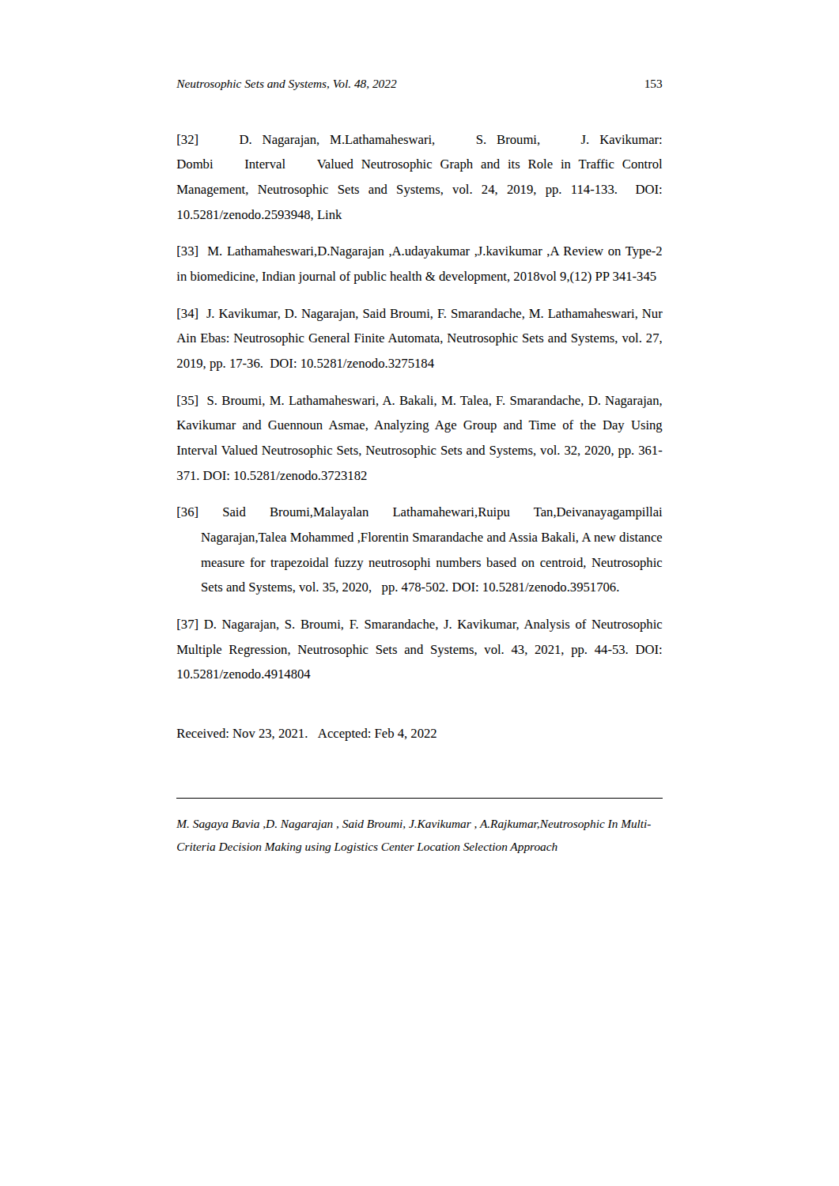Neutrosophic Sets and Systems, Vol. 48, 2022 153
[32] D. Nagarajan, M.Lathamaheswari, S. Broumi, J. Kavikumar: Dombi Interval Valued Neutrosophic Graph and its Role in Traffic Control Management, Neutrosophic Sets and Systems, vol. 24, 2019, pp. 114-133. DOI: 10.5281/zenodo.2593948, Link
[33] M. Lathamaheswari,D.Nagarajan ,A.udayakumar ,J.kavikumar ,A Review on Type-2 in biomedicine, Indian journal of public health & development, 2018vol 9,(12) PP 341-345
[34] J. Kavikumar, D. Nagarajan, Said Broumi, F. Smarandache, M. Lathamaheswari, Nur Ain Ebas: Neutrosophic General Finite Automata, Neutrosophic Sets and Systems, vol. 27, 2019, pp. 17-36. DOI: 10.5281/zenodo.3275184
[35] S. Broumi, M. Lathamaheswari, A. Bakali, M. Talea, F. Smarandache, D. Nagarajan, Kavikumar and Guennoun Asmae, Analyzing Age Group and Time of the Day Using Interval Valued Neutrosophic Sets, Neutrosophic Sets and Systems, vol. 32, 2020, pp. 361-371. DOI: 10.5281/zenodo.3723182
[36] Said Broumi,Malayalan Lathamahewari,Ruipu Tan,Deivanayagampillai Nagarajan,Talea Mohammed ,Florentin Smarandache and Assia Bakali, A new distance measure for trapezoidal fuzzy neutrosophi numbers based on centroid, Neutrosophic Sets and Systems, vol. 35, 2020, pp. 478-502. DOI: 10.5281/zenodo.3951706.
[37] D. Nagarajan, S. Broumi, F. Smarandache, J. Kavikumar, Analysis of Neutrosophic Multiple Regression, Neutrosophic Sets and Systems, vol. 43, 2021, pp. 44-53. DOI: 10.5281/zenodo.4914804
Received: Nov 23, 2021. Accepted: Feb 4, 2022
M. Sagaya Bavia ,D. Nagarajan , Said Broumi, J.Kavikumar , A.Rajkumar,Neutrosophic In Multi-Criteria Decision Making using Logistics Center Location Selection Approach